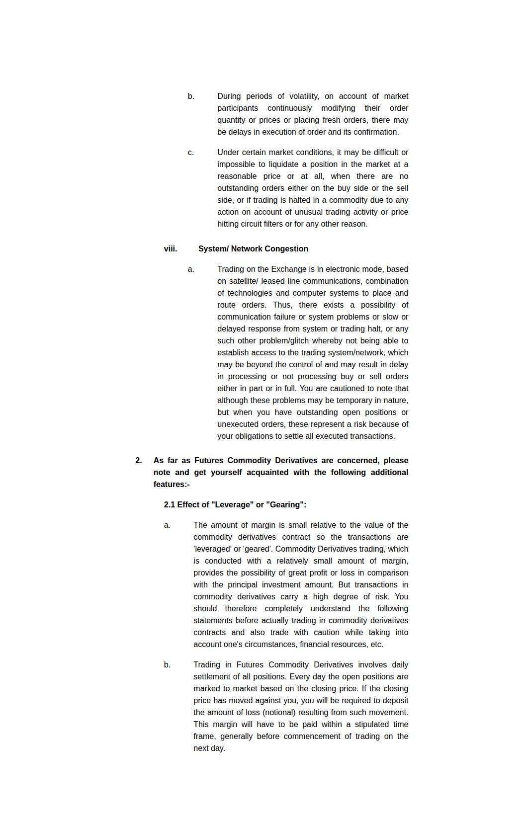b. During periods of volatility, on account of market participants continuously modifying their order quantity or prices or placing fresh orders, there may be delays in execution of order and its confirmation.
c. Under certain market conditions, it may be difficult or impossible to liquidate a position in the market at a reasonable price or at all, when there are no outstanding orders either on the buy side or the sell side, or if trading is halted in a commodity due to any action on account of unusual trading activity or price hitting circuit filters or for any other reason.
viii. System/ Network Congestion
a. Trading on the Exchange is in electronic mode, based on satellite/ leased line communications, combination of technologies and computer systems to place and route orders. Thus, there exists a possibility of communication failure or system problems or slow or delayed response from system or trading halt, or any such other problem/glitch whereby not being able to establish access to the trading system/network, which may be beyond the control of and may result in delay in processing or not processing buy or sell orders either in part or in full. You are cautioned to note that although these problems may be temporary in nature, but when you have outstanding open positions or unexecuted orders, these represent a risk because of your obligations to settle all executed transactions.
2. As far as Futures Commodity Derivatives are concerned, please note and get yourself acquainted with the following additional features:-
2.1 Effect of "Leverage" or "Gearing":
a. The amount of margin is small relative to the value of the commodity derivatives contract so the transactions are 'leveraged' or 'geared'. Commodity Derivatives trading, which is conducted with a relatively small amount of margin, provides the possibility of great profit or loss in comparison with the principal investment amount. But transactions in commodity derivatives carry a high degree of risk. You should therefore completely understand the following statements before actually trading in commodity derivatives contracts and also trade with caution while taking into account one's circumstances, financial resources, etc.
b. Trading in Futures Commodity Derivatives involves daily settlement of all positions. Every day the open positions are marked to market based on the closing price. If the closing price has moved against you, you will be required to deposit the amount of loss (notional) resulting from such movement. This margin will have to be paid within a stipulated time frame, generally before commencement of trading on the next day.